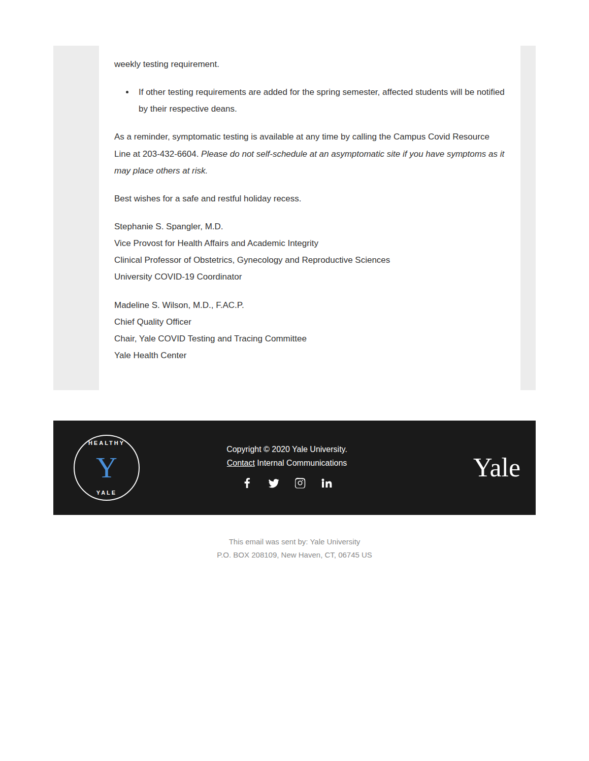weekly testing requirement.
If other testing requirements are added for the spring semester, affected students will be notified by their respective deans.
As a reminder, symptomatic testing is available at any time by calling the Campus Covid Resource Line at 203-432-6604. Please do not self-schedule at an asymptomatic site if you have symptoms as it may place others at risk.
Best wishes for a safe and restful holiday recess.
Stephanie S. Spangler, M.D.
Vice Provost for Health Affairs and Academic Integrity
Clinical Professor of Obstetrics, Gynecology and Reproductive Sciences
University COVID-19 Coordinator
Madeline S. Wilson, M.D., F.AC.P.
Chief Quality Officer
Chair, Yale COVID Testing and Tracing Committee
Yale Health Center
HEALTHY
Y
YALE
Copyright © 2020 Yale University.
Contact Internal Communications
Yale
This email was sent by: Yale University
P.O. BOX 208109, New Haven, CT, 06745 US